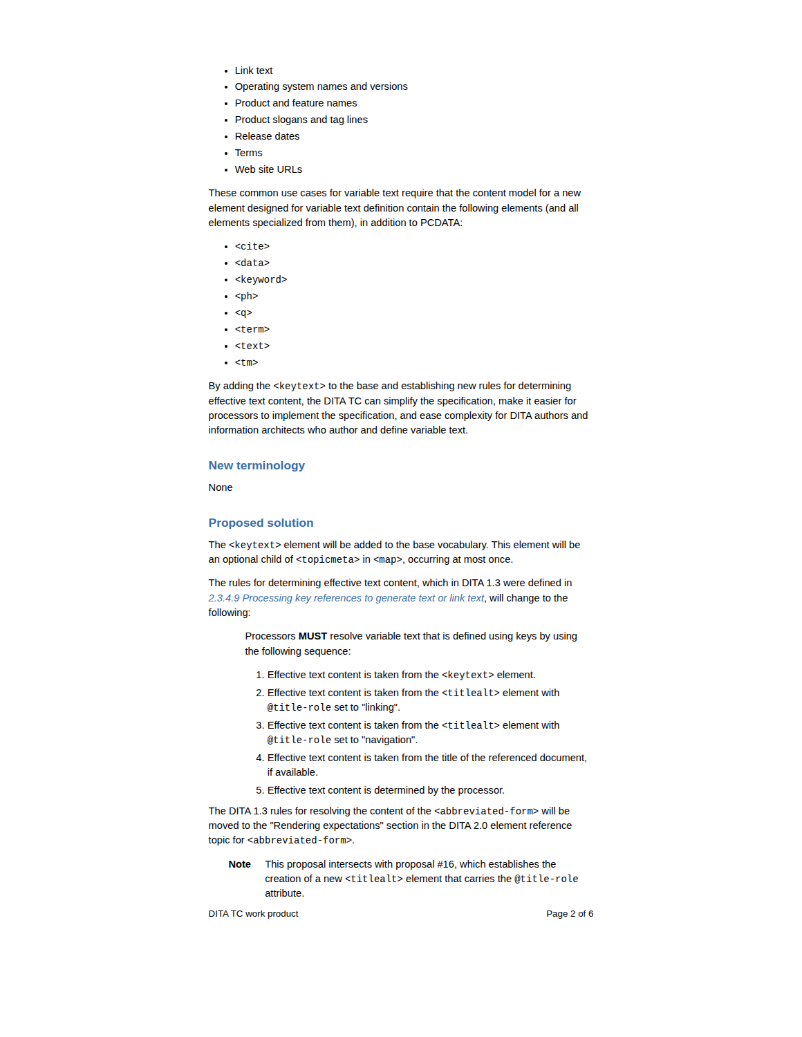Link text
Operating system names and versions
Product and feature names
Product slogans and tag lines
Release dates
Terms
Web site URLs
These common use cases for variable text require that the content model for a new element designed for variable text definition contain the following elements (and all elements specialized from them), in addition to PCDATA:
<cite>
<data>
<keyword>
<ph>
<q>
<term>
<text>
<tm>
By adding the <keytext> to the base and establishing new rules for determining effective text content, the DITA TC can simplify the specification, make it easier for processors to implement the specification, and ease complexity for DITA authors and information architects who author and define variable text.
New terminology
None
Proposed solution
The <keytext> element will be added to the base vocabulary. This element will be an optional child of <topicmeta> in <map>, occurring at most once.
The rules for determining effective text content, which in DITA 1.3 were defined in 2.3.4.9 Processing key references to generate text or link text, will change to the following:
Processors MUST resolve variable text that is defined using keys by using the following sequence:
Effective text content is taken from the <keytext> element.
Effective text content is taken from the <titlealt> element with @title-role set to "linking".
Effective text content is taken from the <titlealt> element with @title-role set to "navigation".
Effective text content is taken from the title of the referenced document, if available.
Effective text content is determined by the processor.
The DITA 1.3 rules for resolving the content of the <abbreviated-form> will be moved to the "Rendering expectations" section in the DITA 2.0 element reference topic for <abbreviated-form>.
Note This proposal intersects with proposal #16, which establishes the creation of a new <titlealt> element that carries the @title-role attribute.
DITA TC work product Page 2 of 6